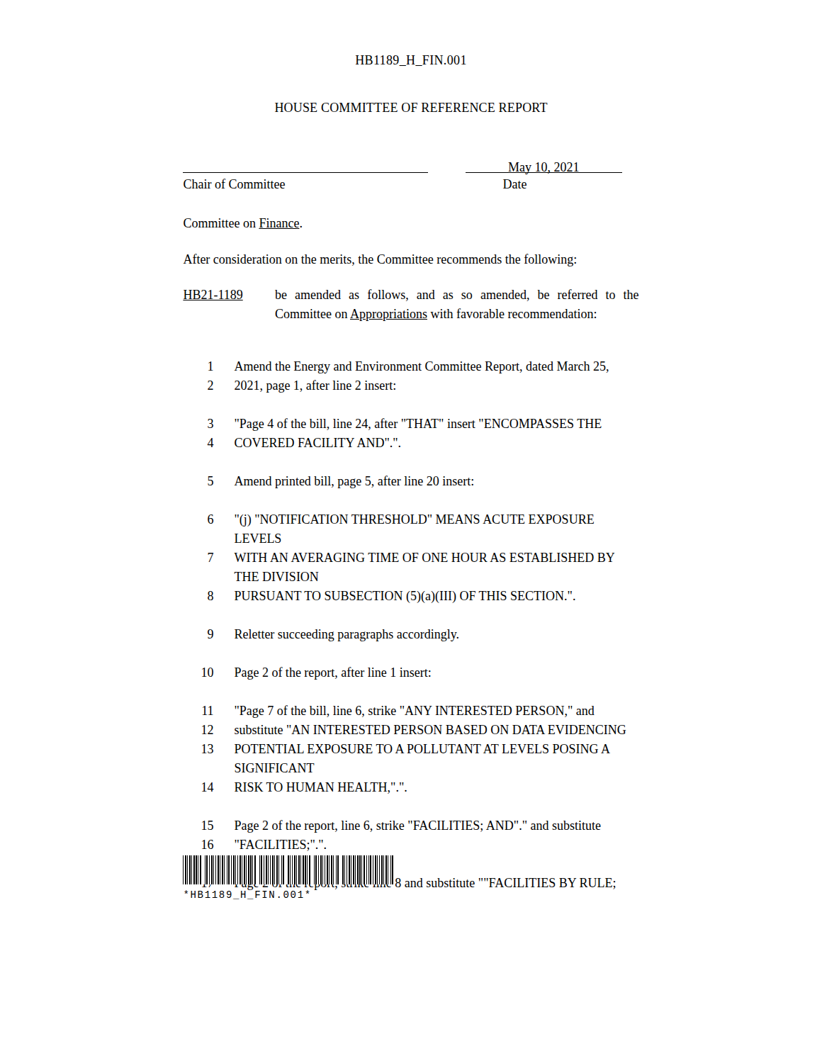HB1189_H_FIN.001
HOUSE COMMITTEE OF REFERENCE REPORT
May 10, 2021
Chair of Committee
Date
Committee on Finance.
After consideration on the merits, the Committee recommends the following:
HB21-1189
be amended as follows, and as so amended, be referred to the Committee on Appropriations with favorable recommendation:
Amend the Energy and Environment Committee Report, dated March 25,
2021, page 1, after line 2 insert:
"Page 4 of the bill, line 24, after "THAT" insert "ENCOMPASSES THE
COVERED FACILITY AND".".
Amend printed bill, page 5, after line 20 insert:
"(j) "NOTIFICATION THRESHOLD" MEANS ACUTE EXPOSURE LEVELS
WITH AN AVERAGING TIME OF ONE HOUR AS ESTABLISHED BY THE DIVISION
PURSUANT TO SUBSECTION (5)(a)(III) OF THIS SECTION.".
Reletter succeeding paragraphs accordingly.
Page 2 of the report, after line 1 insert:
"Page 7 of the bill, line 6, strike "ANY INTERESTED PERSON," and
substitute "AN INTERESTED PERSON BASED ON DATA EVIDENCING
POTENTIAL EXPOSURE TO A POLLUTANT AT LEVELS POSING A SIGNIFICANT
RISK TO HUMAN HEALTH,".".
Page 2 of the report, line 6, strike "FACILITIES; AND"." and substitute
"FACILITIES;".".
Page 2 of the report, strike line 8 and substitute ""FACILITIES BY RULE;
*HB1189_H_FIN.001*